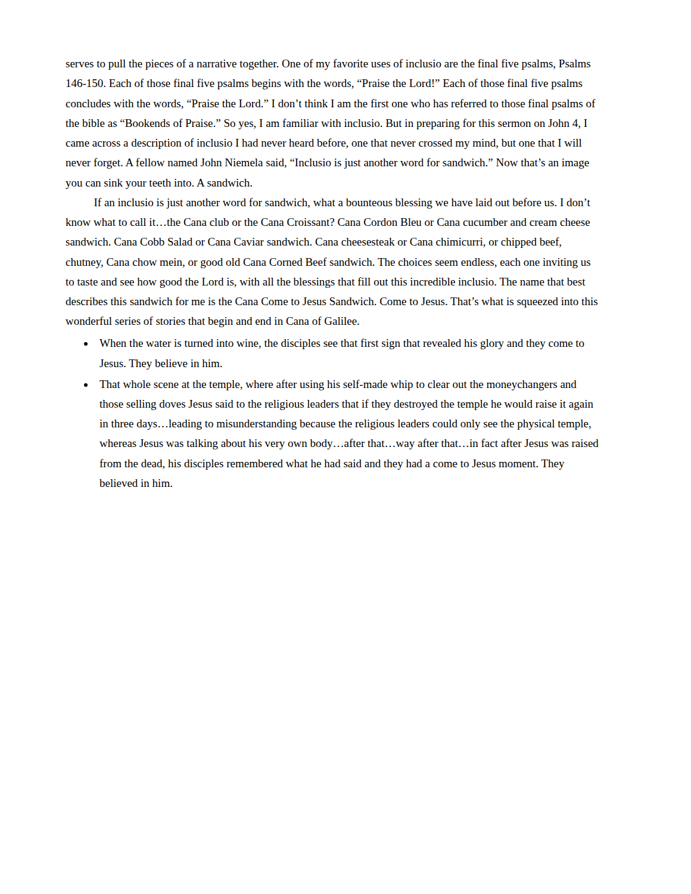serves to pull the pieces of a narrative together. One of my favorite uses of inclusio are the final five psalms, Psalms 146-150. Each of those final five psalms begins with the words, “Praise the Lord!” Each of those final five psalms concludes with the words, “Praise the Lord.” I don’t think I am the first one who has referred to those final psalms of the bible as “Bookends of Praise.” So yes, I am familiar with inclusio. But in preparing for this sermon on John 4, I came across a description of inclusio I had never heard before, one that never crossed my mind, but one that I will never forget. A fellow named John Niemela said, “Inclusio is just another word for sandwich.” Now that’s an image you can sink your teeth into. A sandwich.
If an inclusio is just another word for sandwich, what a bounteous blessing we have laid out before us. I don’t know what to call it…the Cana club or the Cana Croissant? Cana Cordon Bleu or Cana cucumber and cream cheese sandwich. Cana Cobb Salad or Cana Caviar sandwich. Cana cheesesteak or Cana chimicurri, or chipped beef, chutney, Cana chow mein, or good old Cana Corned Beef sandwich. The choices seem endless, each one inviting us to taste and see how good the Lord is, with all the blessings that fill out this incredible inclusio. The name that best describes this sandwich for me is the Cana Come to Jesus Sandwich. Come to Jesus. That’s what is squeezed into this wonderful series of stories that begin and end in Cana of Galilee.
When the water is turned into wine, the disciples see that first sign that revealed his glory and they come to Jesus. They believe in him.
That whole scene at the temple, where after using his self-made whip to clear out the moneychangers and those selling doves Jesus said to the religious leaders that if they destroyed the temple he would raise it again in three days…leading to misunderstanding because the religious leaders could only see the physical temple, whereas Jesus was talking about his very own body…after that…way after that…in fact after Jesus was raised from the dead, his disciples remembered what he had said and they had a come to Jesus moment. They believed in him.